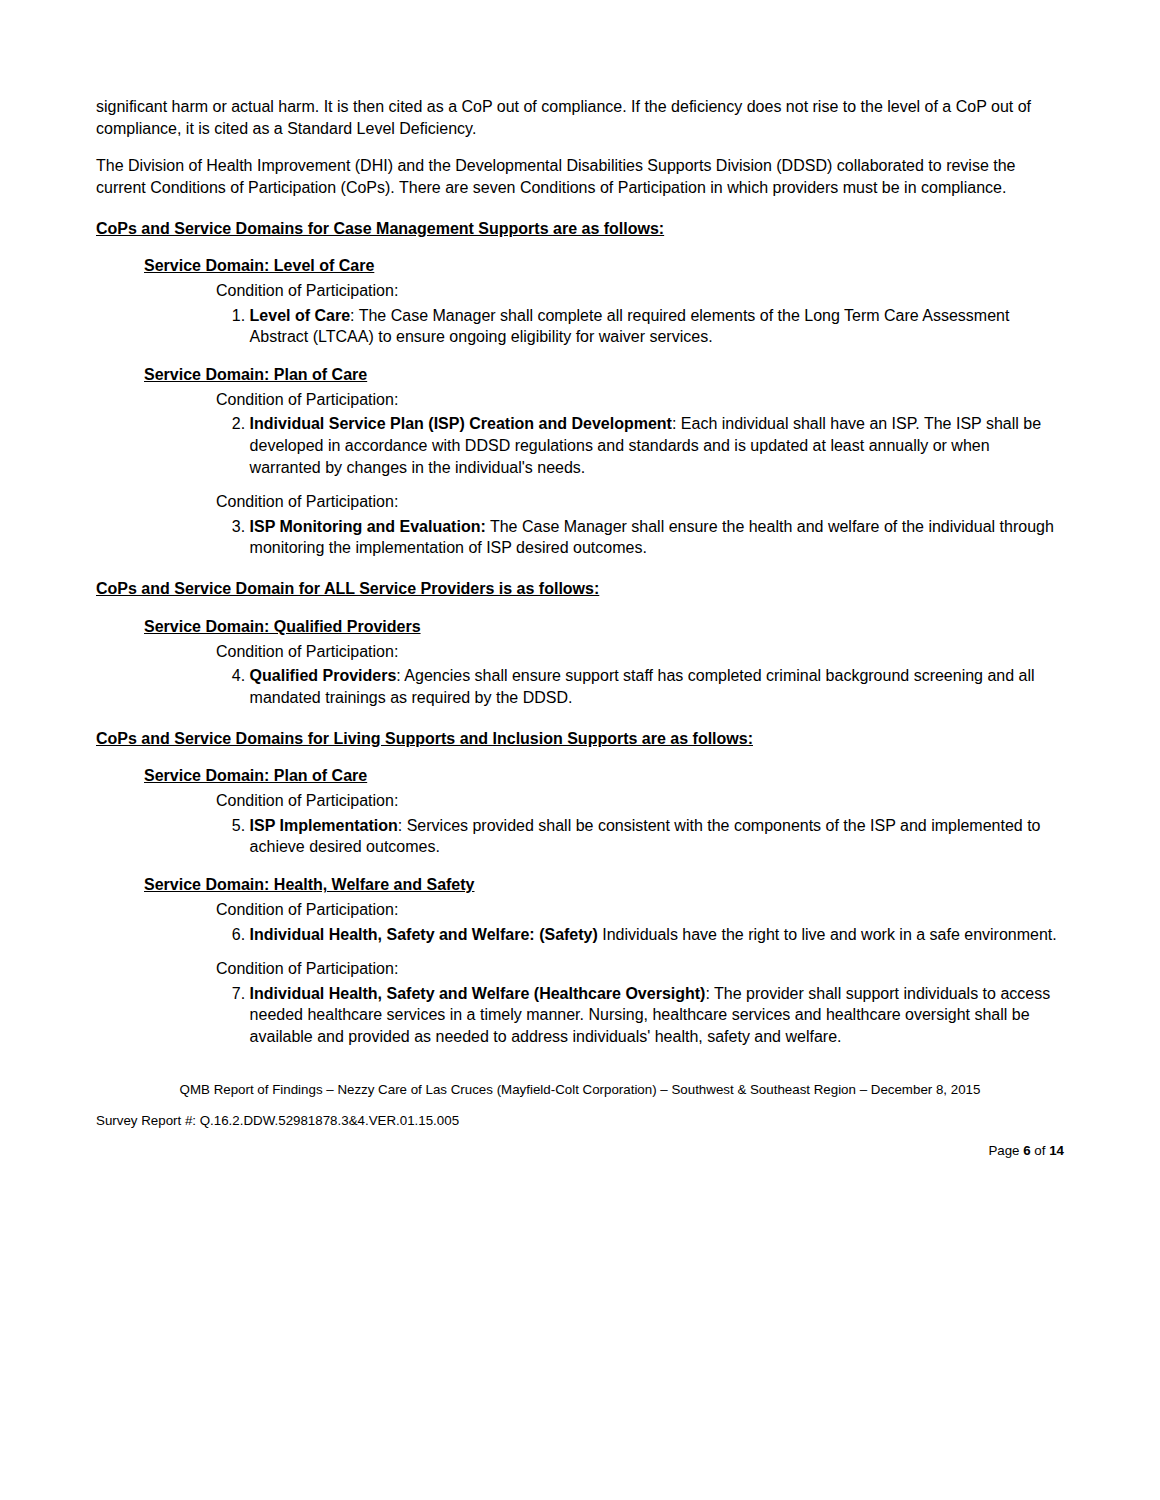significant harm or actual harm. It is then cited as a CoP out of compliance. If the deficiency does not rise to the level of a CoP out of compliance, it is cited as a Standard Level Deficiency.
The Division of Health Improvement (DHI) and the Developmental Disabilities Supports Division (DDSD) collaborated to revise the current Conditions of Participation (CoPs). There are seven Conditions of Participation in which providers must be in compliance.
CoPs and Service Domains for Case Management Supports are as follows:
Service Domain: Level of Care
Condition of Participation:
Level of Care: The Case Manager shall complete all required elements of the Long Term Care Assessment Abstract (LTCAA) to ensure ongoing eligibility for waiver services.
Service Domain: Plan of Care
Condition of Participation:
Individual Service Plan (ISP) Creation and Development: Each individual shall have an ISP. The ISP shall be developed in accordance with DDSD regulations and standards and is updated at least annually or when warranted by changes in the individual's needs.
Condition of Participation:
ISP Monitoring and Evaluation: The Case Manager shall ensure the health and welfare of the individual through monitoring the implementation of ISP desired outcomes.
CoPs and Service Domain for ALL Service Providers is as follows:
Service Domain: Qualified Providers
Condition of Participation:
Qualified Providers: Agencies shall ensure support staff has completed criminal background screening and all mandated trainings as required by the DDSD.
CoPs and Service Domains for Living Supports and Inclusion Supports are as follows:
Service Domain: Plan of Care
Condition of Participation:
ISP Implementation: Services provided shall be consistent with the components of the ISP and implemented to achieve desired outcomes.
Service Domain: Health, Welfare and Safety
Condition of Participation:
Individual Health, Safety and Welfare: (Safety) Individuals have the right to live and work in a safe environment.
Condition of Participation:
Individual Health, Safety and Welfare (Healthcare Oversight): The provider shall support individuals to access needed healthcare services in a timely manner. Nursing, healthcare services and healthcare oversight shall be available and provided as needed to address individuals' health, safety and welfare.
QMB Report of Findings – Nezzy Care of Las Cruces (Mayfield-Colt Corporation) – Southwest & Southeast Region – December 8, 2015
Survey Report #: Q.16.2.DDW.52981878.3&4.VER.01.15.005
Page 6 of 14